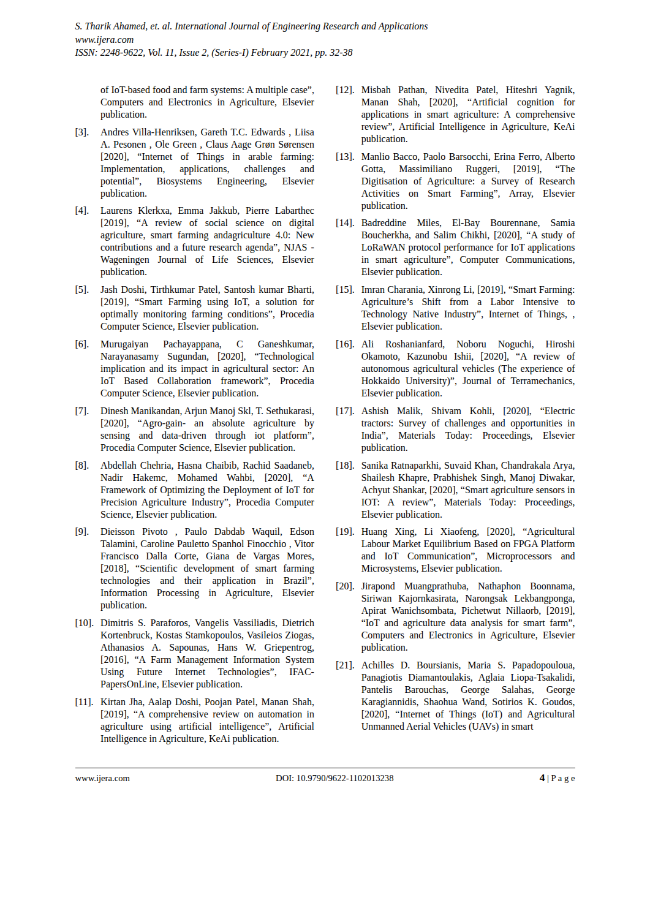S. Tharik Ahamed, et. al. International Journal of Engineering Research and Applications
www.ijera.com
ISSN: 2248-9622, Vol. 11, Issue 2, (Series-I) February 2021, pp. 32-38
of IoT-based food and farm systems: A multiple case”, Computers and Electronics in Agriculture, Elsevier publication.
[3]. Andres Villa-Henriksen, Gareth T.C. Edwards , Liisa A. Pesonen , Ole Green , Claus Aage Grøn Sørensen [2020], “Internet of Things in arable farming: Implementation, applications, challenges and potential”, Biosystems Engineering, Elsevier publication.
[4]. Laurens Klerkxa, Emma Jakkub, Pierre Labarthec [2019], “A review of social science on digital agriculture, smart farming andagriculture 4.0: New contributions and a future research agenda”, NJAS - Wageningen Journal of Life Sciences, Elsevier publication.
[5]. Jash Doshi, Tirthkumar Patel, Santosh kumar Bharti, [2019], “Smart Farming using IoT, a solution for optimally monitoring farming conditions”, Procedia Computer Science, Elsevier publication.
[6]. Murugaiyan Pachayappana, C Ganeshkumar, Narayanasamy Sugundan, [2020], “Technological implication and its impact in agricultural sector: An IoT Based Collaboration framework”, Procedia Computer Science, Elsevier publication.
[7]. Dinesh Manikandan, Arjun Manoj Skl, T. Sethukarasi, [2020], “Agro-gain- an absolute agriculture by sensing and data-driven through iot platform”, Procedia Computer Science, Elsevier publication.
[8]. Abdellah Chehria, Hasna Chaibib, Rachid Saadaneb, Nadir Hakemc, Mohamed Wahbi, [2020], “A Framework of Optimizing the Deployment of IoT for Precision Agriculture Industry”, Procedia Computer Science, Elsevier publication.
[9]. Dieisson Pivoto , Paulo Dabdab Waquil, Edson Talamini, Caroline Pauletto Spanhol Finocchio , Vitor Francisco Dalla Corte, Giana de Vargas Mores, [2018], “Scientific development of smart farming technologies and their application in Brazil”, Information Processing in Agriculture, Elsevier publication.
[10]. Dimitris S. Paraforos, Vangelis Vassiliadis, Dietrich Kortenbruck, Kostas Stamkopoulos, Vasileios Ziogas, Athanasios A. Sapounas, Hans W. Griepentrog, [2016], “A Farm Management Information System Using Future Internet Technologies”, IFAC-PapersOnLine, Elsevier publication.
[11]. Kirtan Jha, Aalap Doshi, Poojan Patel, Manan Shah, [2019], “A comprehensive review on automation in agriculture using artificial intelligence”, Artificial Intelligence in Agriculture, KeAi publication.
[12]. Misbah Pathan, Nivedita Patel, Hiteshri Yagnik, Manan Shah, [2020], “Artificial cognition for applications in smart agriculture: A comprehensive review”, Artificial Intelligence in Agriculture, KeAi publication.
[13]. Manlio Bacco, Paolo Barsocchi, Erina Ferro, Alberto Gotta, Massimiliano Ruggeri, [2019], “The Digitisation of Agriculture: a Survey of Research Activities on Smart Farming”, Array, Elsevier publication.
[14]. Badreddine Miles, El-Bay Bourennane, Samia Boucherkha, and Salim Chikhi, [2020], “A study of LoRaWAN protocol performance for IoT applications in smart agriculture”, Computer Communications, Elsevier publication.
[15]. Imran Charania, Xinrong Li, [2019], “Smart Farming: Agriculture’s Shift from a Labor Intensive to Technology Native Industry”, Internet of Things, , Elsevier publication.
[16]. Ali Roshanianfard, Noboru Noguchi, Hiroshi Okamoto, Kazunobu Ishii, [2020], “A review of autonomous agricultural vehicles (The experience of Hokkaido University)”, Journal of Terramechanics, Elsevier publication.
[17]. Ashish Malik, Shivam Kohli, [2020], “Electric tractors: Survey of challenges and opportunities in India”, Materials Today: Proceedings, Elsevier publication.
[18]. Sanika Ratnaparkhi, Suvaid Khan, Chandrakala Arya, Shailesh Khapre, Prabhishek Singh, Manoj Diwakar, Achyut Shankar, [2020], “Smart agriculture sensors in IOT: A review”, Materials Today: Proceedings, Elsevier publication.
[19]. Huang Xing, Li Xiaofeng, [2020], “Agricultural Labour Market Equilibrium Based on FPGA Platform and IoT Communication”, Microprocessors and Microsystems, Elsevier publication.
[20]. Jirapond Muangprathuba, Nathaphon Boonnama, Siriwan Kajornkasirata, Narongsak Lekbangponga, Apirat Wanichsombata, Pichetwut Nillaorb, [2019], “IoT and agriculture data analysis for smart farm”, Computers and Electronics in Agriculture, Elsevier publication.
[21]. Achilles D. Boursianis, Maria S. Papadopouloua, Panagiotis Diamantoulakis, Aglaia Liopa-Tsakalidi, Pantelis Barouchas, George Salahas, George Karagiannidis, Shaohua Wand, Sotirios K. Goudos, [2020], “Internet of Things (IoT) and Agricultural Unmanned Aerial Vehicles (UAVs) in smart
www.ijera.com DOI: 10.9790/9622-1102013238 4 | P a g e